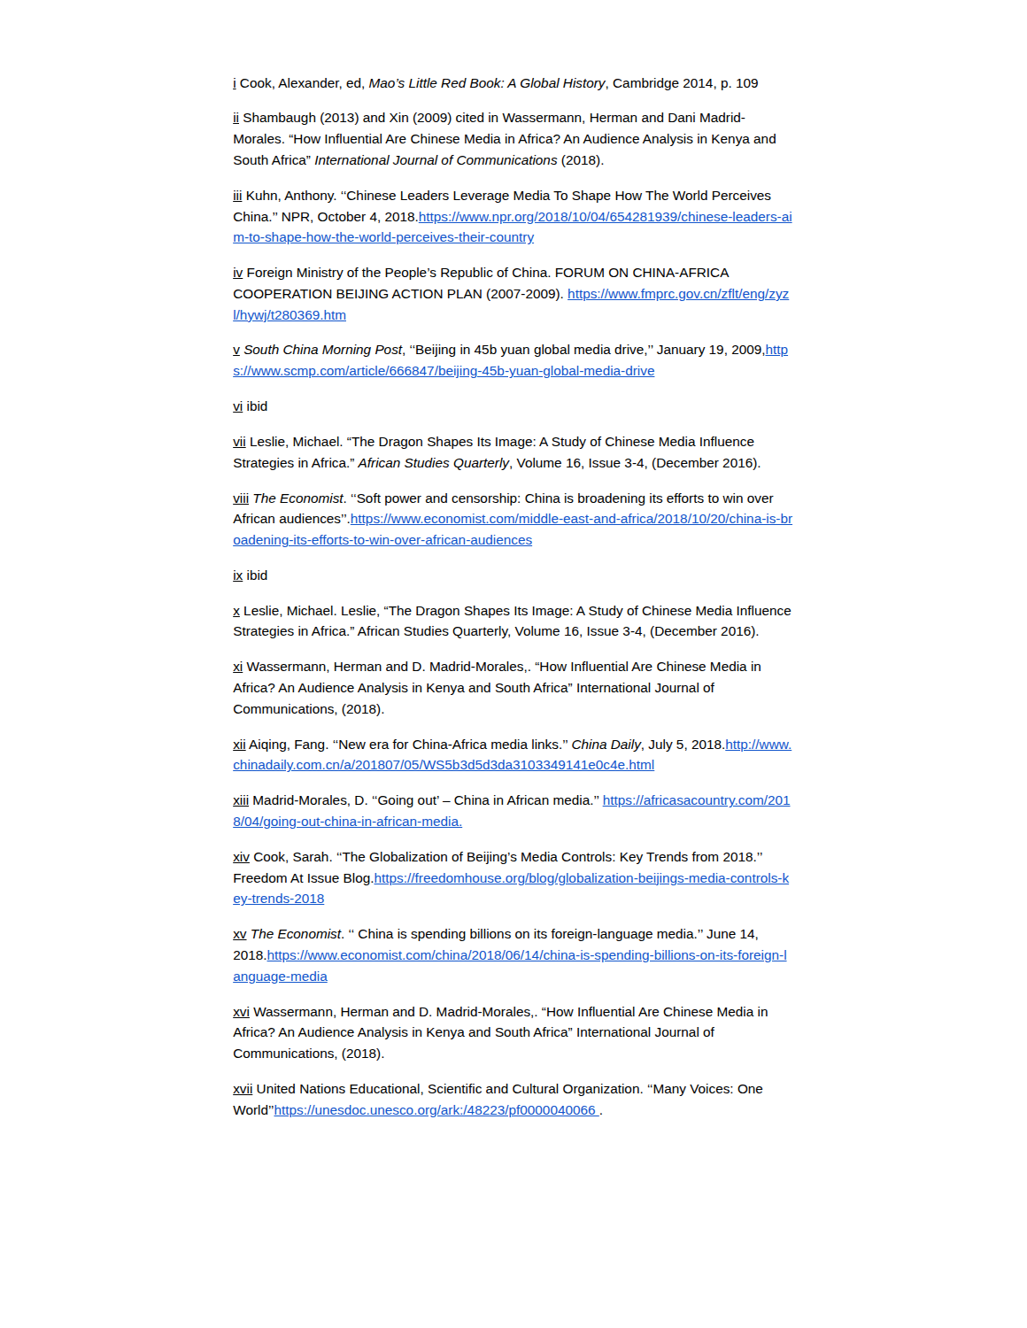i Cook, Alexander, ed, Mao’s Little Red Book: A Global History, Cambridge 2014, p. 109
ii Shambaugh (2013) and Xin (2009) cited in Wassermann, Herman and Dani Madrid-Morales. “How Influential Are Chinese Media in Africa? An Audience Analysis in Kenya and South Africa” International Journal of Communications (2018).
iii Kuhn, Anthony. ‘‘Chinese Leaders Leverage Media To Shape How The World Perceives China.’’ NPR, October 4, 2018.https://www.npr.org/2018/10/04/654281939/chinese-leaders-aim-to-shape-how-the-world-perceives-their-country
iv Foreign Ministry of the People’s Republic of China. FORUM ON CHINA-AFRICA COOPERATION BEIJING ACTION PLAN (2007-2009). https://www.fmprc.gov.cn/zflt/eng/zyzl/hywj/t280369.htm
v South China Morning Post, ‘‘Beijing in 45b yuan global media drive,’’ January 19, 2009,https://www.scmp.com/article/666847/beijing-45b-yuan-global-media-drive
vi ibid
vii Leslie, Michael. “The Dragon Shapes Its Image: A Study of Chinese Media Influence Strategies in Africa.” African Studies Quarterly, Volume 16, Issue 3-4, (December 2016).
viii The Economist. ‘‘Soft power and censorship: China is broadening its efforts to win over African audiences’’.https://www.economist.com/middle-east-and-africa/2018/10/20/china-is-broadening-its-efforts-to-win-over-african-audiences
ix ibid
x Leslie, Michael. Leslie, “The Dragon Shapes Its Image: A Study of Chinese Media Influence Strategies in Africa.” African Studies Quarterly, Volume 16, Issue 3-4, (December 2016).
xi Wassermann, Herman and D. Madrid-Morales,. “How Influential Are Chinese Media in Africa? An Audience Analysis in Kenya and South Africa” International Journal of Communications, (2018).
xii Aiqing, Fang. ‘‘New era for China-Africa media links.’’ China Daily, July 5, 2018.http://www.chinadaily.com.cn/a/201807/05/WS5b3d5d3da3103349141e0c4e.html
xiii Madrid-Morales, D. ‘‘Going out’ – China in African media.’’ https://africasacountry.com/2018/04/going-out-china-in-african-media.
xiv Cook, Sarah. ‘‘The Globalization of Beijing’s Media Controls: Key Trends from 2018.’’ Freedom At Issue Blog.https://freedomhouse.org/blog/globalization-beijings-media-controls-key-trends-2018
xv The Economist. ‘‘ China is spending billions on its foreign-language media.’’ June 14, 2018.https://www.economist.com/china/2018/06/14/china-is-spending-billions-on-its-foreign-language-media
xvi Wassermann, Herman and D. Madrid-Morales,. “How Influential Are Chinese Media in Africa? An Audience Analysis in Kenya and South Africa” International Journal of Communications, (2018).
xvii United Nations Educational, Scientific and Cultural Organization. ‘‘Many Voices: One World’’https://unesdoc.unesco.org/ark:/48223/pf0000040066 .